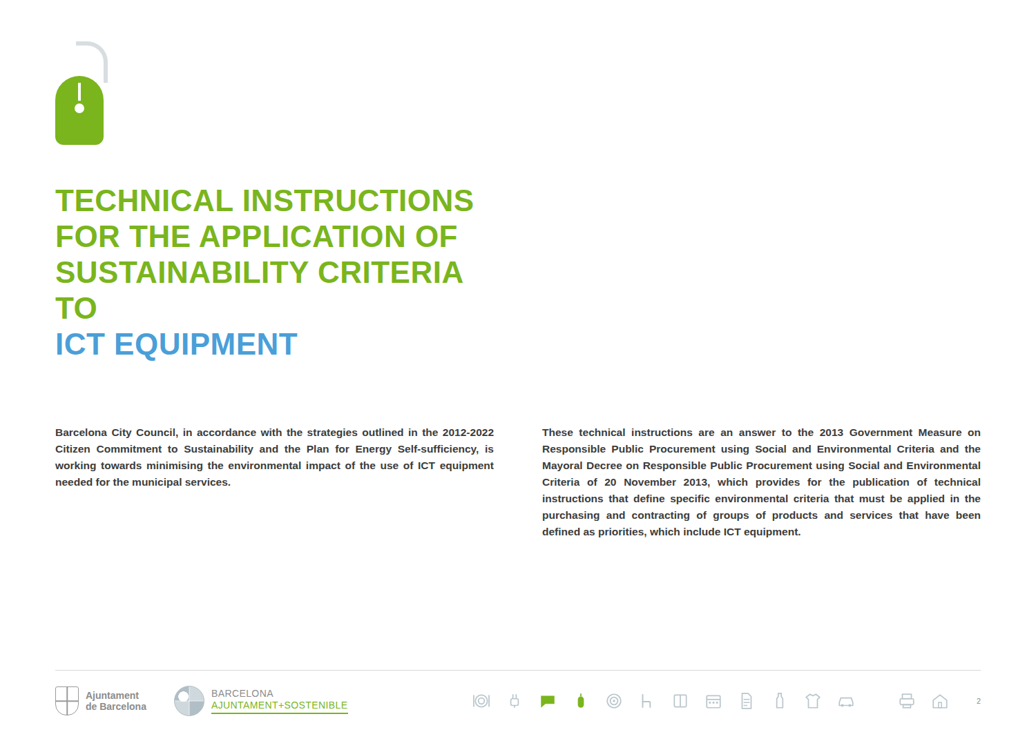Technical Instructions
for the Application of
Sustainability Criteria to
ICT Equipment
Barcelona City Council, in accordance with the strategies outlined in the 2012-2022 Citizen Commitment to Sustainability and the Plan for Energy Self-sufficiency, is working towards minimising the environmental impact of the use of ICT equipment needed for the municipal services.
These technical instructions are an answer to the 2013 Government Measure on Responsible Public Procurement using Social and Environmental Criteria and the Mayoral Decree on Responsible Public Procurement using Social and Environmental Criteria of 20 November 2013, which provides for the publication of technical instructions that define specific environmental criteria that must be applied in the purchasing and contracting of groups of products and services that have been defined as priorities, which include ICT equipment.
Ajuntament
de Barcelona
BARCELONA
AJUNTAMENT+SOSTENIBLE
2